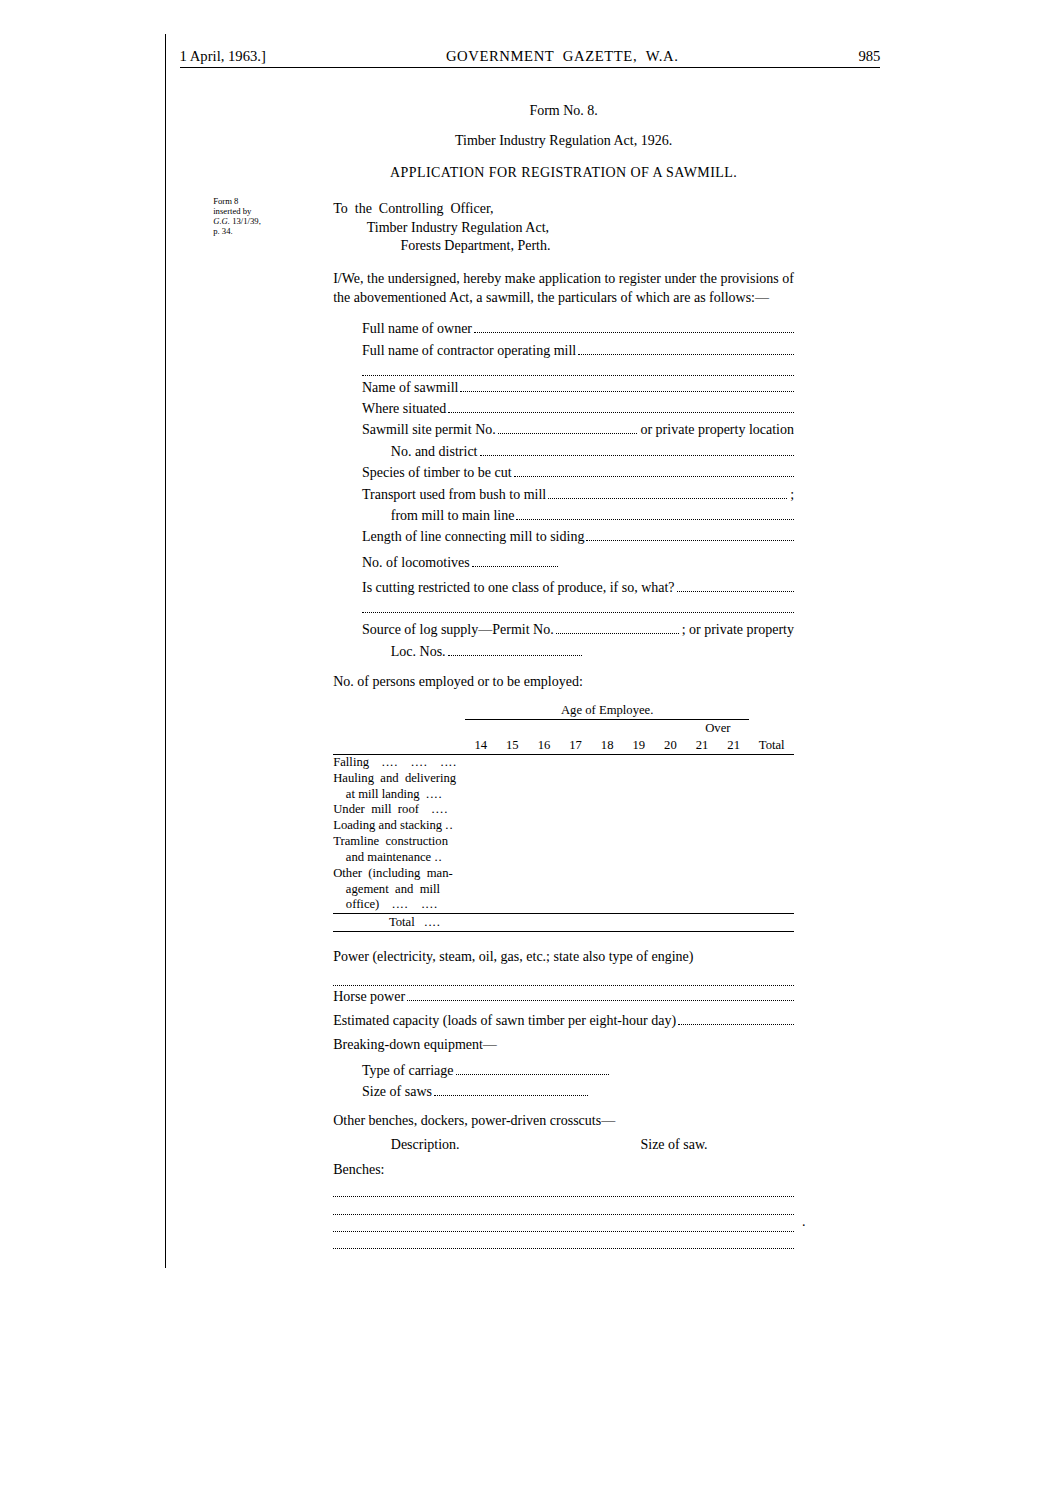1 April, 1963.]
GOVERNMENT GAZETTE, W.A.
985
Form 8
inserted by
G.G. 13/1/39,
p. 34.
Form No. 8.
Timber Industry Regulation Act, 1926.
APPLICATION FOR REGISTRATION OF A SAWMILL.
To the Controlling Officer,
Timber Industry Regulation Act,
Forests Department, Perth.
I/We, the undersigned, hereby make application to register under the provisions of the abovementioned Act, a sawmill, the particulars of which are as follows:—
Full name of owner
Full name of contractor operating mill
Name of sawmill
Where situated
Sawmill site permit No. or private property location
No. and district
Species of timber to be cut
Transport used from bush to mill ;
from mill to main line
Length of line connecting mill to siding
No. of locomotives
Is cutting restricted to one class of produce, if so, what?
Source of log supply—Permit No. ; or private property
Loc. Nos.
No. of persons employed or to be employed:
| | Age of Employee. |
| | | Over |
| | 14 | 15 | 16 | 17 | 18 | 19 | 20 | 21 | 21 | Total |
| Falling .... .... .... | | | | | | | | | | |
| Hauling and delivering | | | | | | | | | | |
| at mill landing .... | | | | | | | | | | |
| Under mill roof .... | | | | | | | | | | |
| Loading and stacking .. | | | | | | | | | | |
| Tramline construction | | | | | | | | | | |
| and maintenance .. | | | | | | | | | | |
| Other (including man- | | | | | | | | | | |
| agement and mill | | | | | | | | | | |
| office) .... .... | | | | | | | | | | |
| Total .... | | | | | | | | | | |
Power (electricity, steam, oil, gas, etc.; state also type of engine)
Horse power
Estimated capacity (loads of sawn timber per eight-hour day)
Breaking-down equipment—
Type of carriage
Size of saws
Other benches, dockers, power-driven crosscuts—
Description.
Size of saw.
Benches: